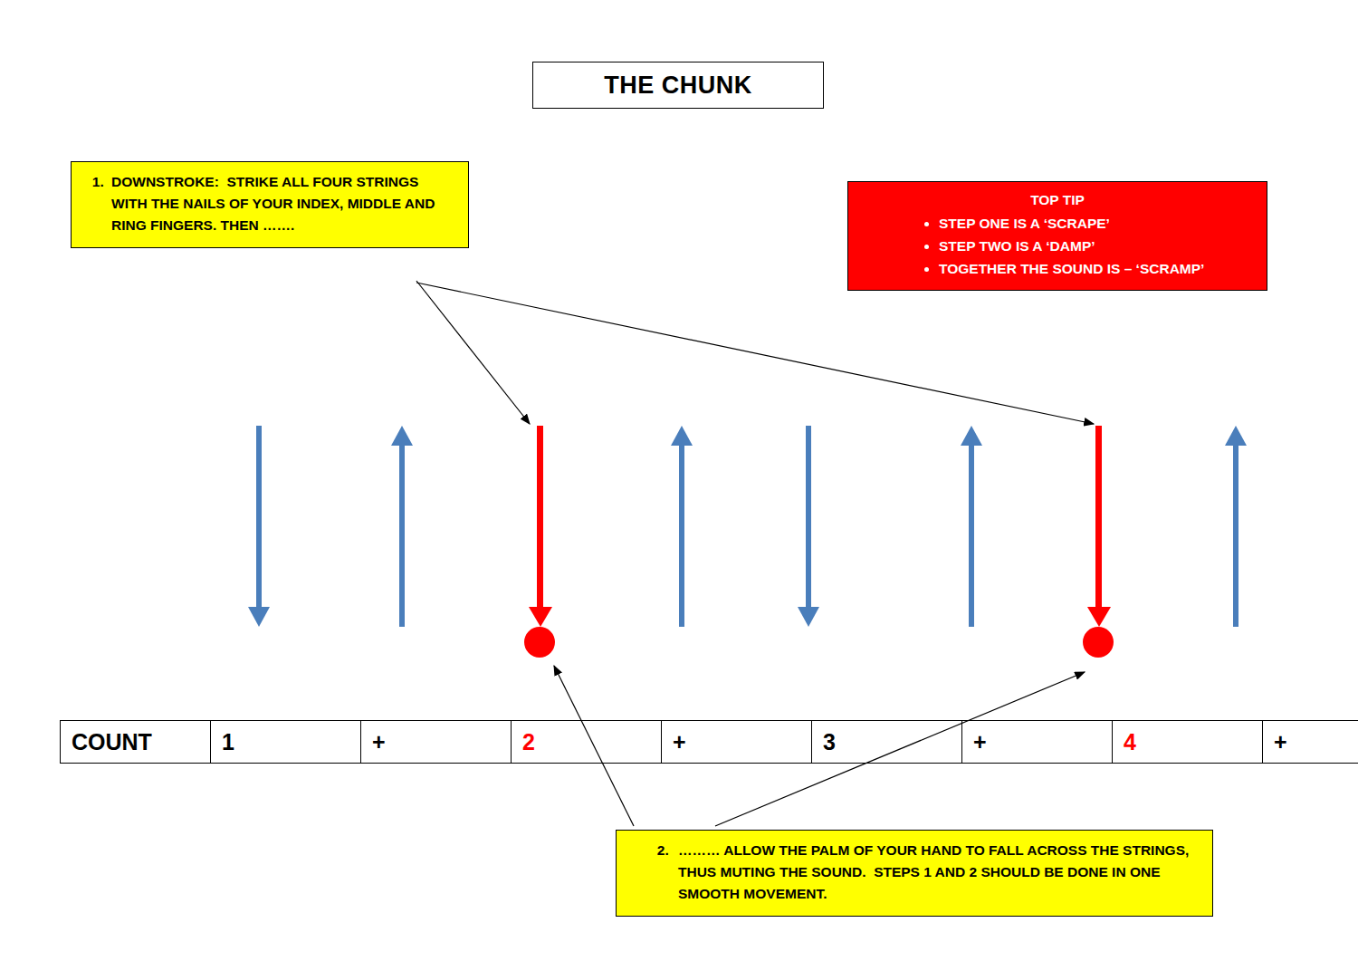THE CHUNK
DOWNSTROKE: STRIKE ALL FOUR STRINGS WITH THE NAILS OF YOUR INDEX, MIDDLE AND RING FINGERS. THEN …….
TOP TIP
STEP ONE IS A ‘SCRAPE’
STEP TWO IS A ‘DAMP’
TOGETHER THE SOUND IS – ‘SCRAMP’
……… ALLOW THE PALM OF YOUR HAND TO FALL ACROSS THE STRINGS, THUS MUTING THE SOUND. STEPS 1 AND 2 SHOULD BE DONE IN ONE SMOOTH MOVEMENT.
| COUNT | 1 | + | 2 | + | 3 | + | 4 | + |